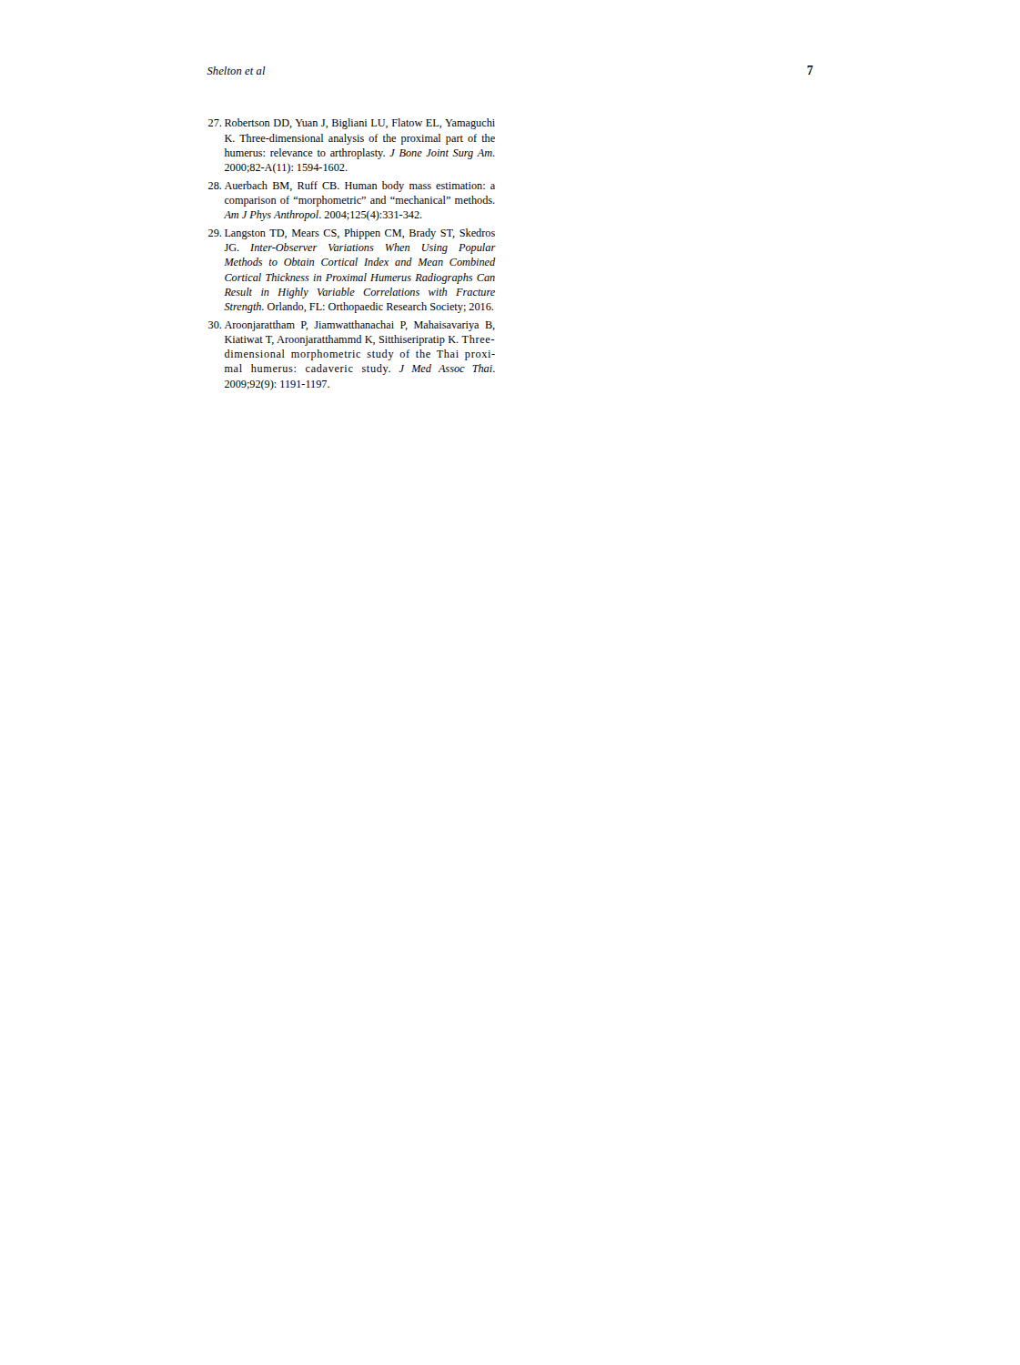Shelton et al 7
27 Robertson DD, Yuan J, Bigliani LU, Flatow EL, Yamaguchi K. Three-dimensional analysis of the proximal part of the humerus: relevance to arthroplasty. J Bone Joint Surg Am. 2000;82-A(11): 1594-1602.
28 Auerbach BM, Ruff CB. Human body mass estimation: a comparison of “morphometric” and “mechanical” methods. Am J Phys Anthropol. 2004;125(4):331-342.
29 Langston TD, Mears CS, Phippen CM, Brady ST, Skedros JG. Inter-Observer Variations When Using Popular Methods to Obtain Cortical Index and Mean Combined Cortical Thickness in Proximal Humerus Radiographs Can Result in Highly Variable Correlations with Fracture Strength. Orlando, FL: Orthopaedic Research Society; 2016.
30 Aroonjarattham P, Jiamwatthanachai P, Mahaisavariya B, Kiatiwat T, Aroonjaratthammd K, Sitthiseripratip K. Three-dimensional morphometric study of the Thai proximal humerus: cadaveric study. J Med Assoc Thai. 2009;92(9): 1191-1197.